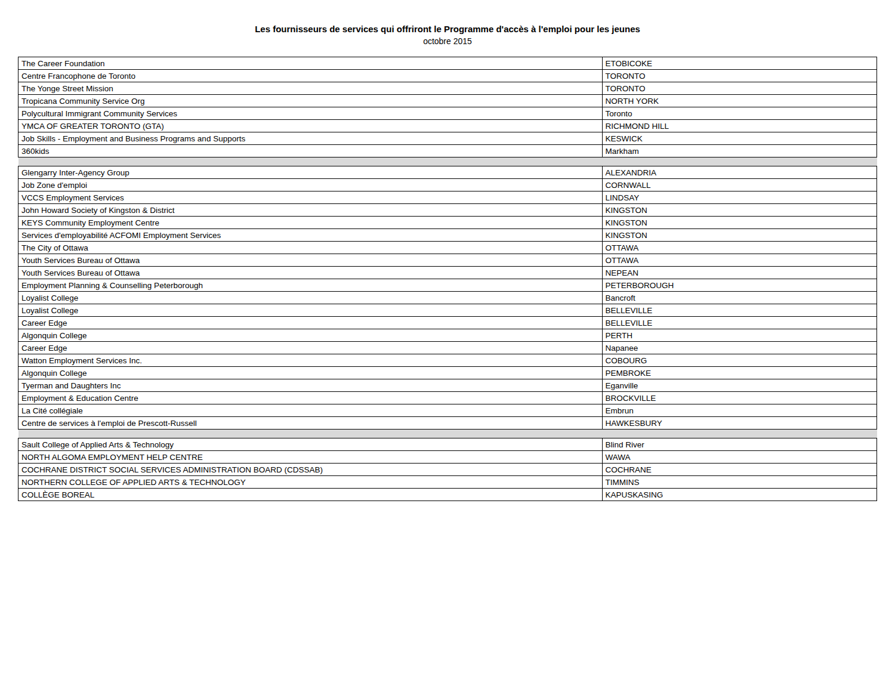Les fournisseurs de services qui offriront le Programme d'accès à l'emploi pour les jeunes
octobre 2015
| The Career Foundation | ETOBICOKE |
| Centre Francophone de Toronto | TORONTO |
| The Yonge Street Mission | TORONTO |
| Tropicana Community Service Org | NORTH YORK |
| Polycultural Immigrant Community Services | Toronto |
| YMCA OF GREATER TORONTO (GTA) | RICHMOND HILL |
| Job Skills - Employment and Business Programs and Supports | KESWICK |
| 360kids | Markham |
| Glengarry Inter-Agency Group | ALEXANDRIA |
| Job Zone d'emploi | CORNWALL |
| VCCS Employment Services | LINDSAY |
| John Howard Society of Kingston & District | KINGSTON |
| KEYS Community Employment Centre | KINGSTON |
| Services d'employabilité ACFOMI Employment Services | KINGSTON |
| The City of Ottawa | OTTAWA |
| Youth Services Bureau of Ottawa | OTTAWA |
| Youth Services Bureau of Ottawa | NEPEAN |
| Employment Planning & Counselling Peterborough | PETERBOROUGH |
| Loyalist College | Bancroft |
| Loyalist College | BELLEVILLE |
| Career Edge | BELLEVILLE |
| Algonquin College | PERTH |
| Career Edge | Napanee |
| Watton Employment Services Inc. | COBOURG |
| Algonquin College | PEMBROKE |
| Tyerman and Daughters Inc | Eganville |
| Employment & Education Centre | BROCKVILLE |
| La Cité collégiale | Embrun |
| Centre de services à l'emploi de Prescott-Russell | HAWKESBURY |
| Sault College of Applied Arts & Technology | Blind River |
| NORTH ALGOMA EMPLOYMENT HELP CENTRE | WAWA |
| COCHRANE DISTRICT SOCIAL SERVICES ADMINISTRATION BOARD (CDSSAB) | COCHRANE |
| NORTHERN COLLEGE OF APPLIED ARTS & TECHNOLOGY | TIMMINS |
| COLLÈGE BOREAL | KAPUSKASING |